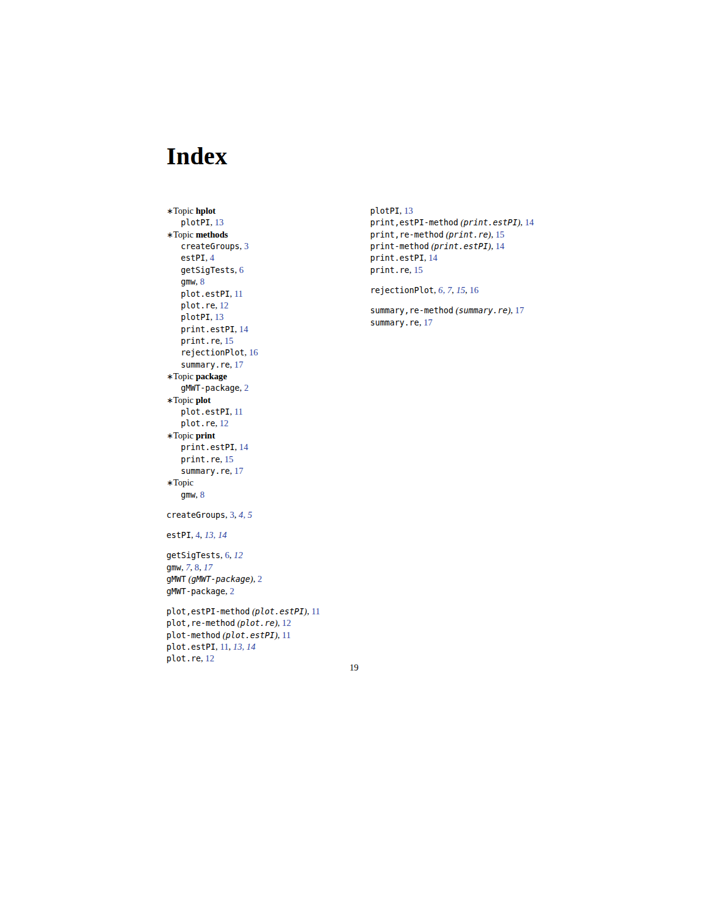Index
∗Topic hplot
plotPI, 13
∗Topic methods
createGroups, 3
estPI, 4
getSigTests, 6
gmw, 8
plot.estPI, 11
plot.re, 12
plotPI, 13
print.estPI, 14
print.re, 15
rejectionPlot, 16
summary.re, 17
∗Topic package
gMWT-package, 2
∗Topic plot
plot.estPI, 11
plot.re, 12
∗Topic print
print.estPI, 14
print.re, 15
summary.re, 17
∗Topic
gmw, 8
createGroups, 3, 4, 5
estPI, 4, 13, 14
getSigTests, 6, 12
gmw, 7, 8, 17
gMWT (gMWT-package), 2
gMWT-package, 2
plot,estPI-method (plot.estPI), 11
plot,re-method (plot.re), 12
plot-method (plot.estPI), 11
plot.estPI, 11, 13, 14
plot.re, 12
plotPI, 13
print,estPI-method (print.estPI), 14
print,re-method (print.re), 15
print-method (print.estPI), 14
print.estPI, 14
print.re, 15
rejectionPlot, 6, 7, 15, 16
summary,re-method (summary.re), 17
summary.re, 17
19